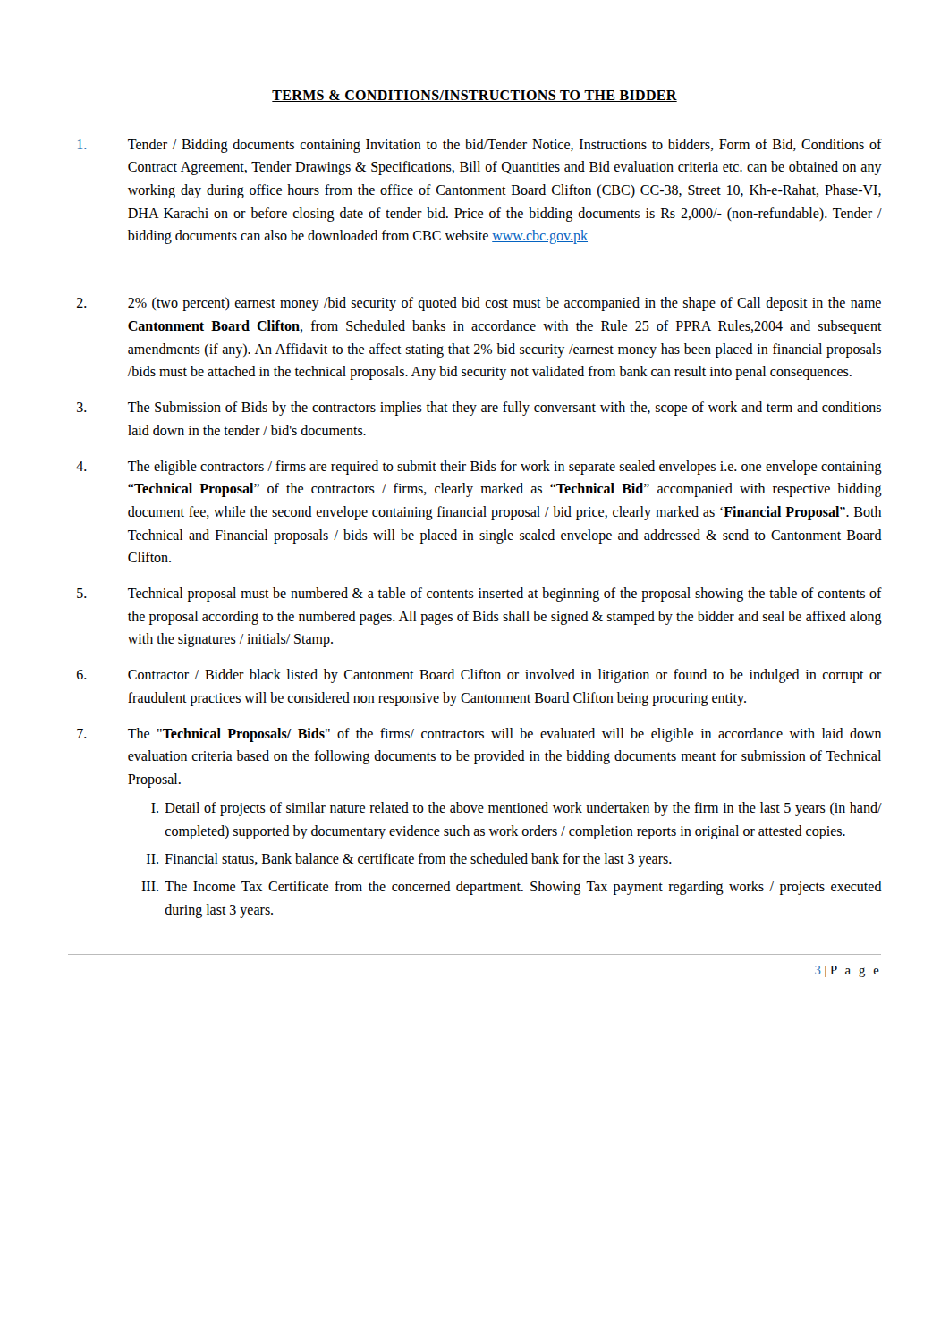TERMS & CONDITIONS/INSTRUCTIONS TO THE BIDDER
Tender / Bidding documents containing Invitation to the bid/Tender Notice, Instructions to bidders, Form of Bid, Conditions of Contract Agreement, Tender Drawings & Specifications, Bill of Quantities and Bid evaluation criteria etc. can be obtained on any working day during office hours from the office of Cantonment Board Clifton (CBC) CC-38, Street 10, Kh-e-Rahat, Phase-VI, DHA Karachi on or before closing date of tender bid. Price of the bidding documents is Rs 2,000/- (non-refundable). Tender / bidding documents can also be downloaded from CBC website www.cbc.gov.pk
2% (two percent) earnest money /bid security of quoted bid cost must be accompanied in the shape of Call deposit in the name Cantonment Board Clifton, from Scheduled banks in accordance with the Rule 25 of PPRA Rules,2004 and subsequent amendments (if any). An Affidavit to the affect stating that 2% bid security /earnest money has been placed in financial proposals /bids must be attached in the technical proposals. Any bid security not validated from bank can result into penal consequences.
The Submission of Bids by the contractors implies that they are fully conversant with the, scope of work and term and conditions laid down in the tender / bid's documents.
The eligible contractors / firms are required to submit their Bids for work in separate sealed envelopes i.e. one envelope containing “Technical Proposal” of the contractors / firms, clearly marked as “Technical Bid” accompanied with respective bidding document fee, while the second envelope containing financial proposal / bid price, clearly marked as ‘Financial Proposal”. Both Technical and Financial proposals / bids will be placed in single sealed envelope and addressed & send to Cantonment Board Clifton.
Technical proposal must be numbered & a table of contents inserted at beginning of the proposal showing the table of contents of the proposal according to the numbered pages. All pages of Bids shall be signed & stamped by the bidder and seal be affixed along with the signatures / initials/ Stamp.
Contractor / Bidder black listed by Cantonment Board Clifton or involved in litigation or found to be indulged in corrupt or fraudulent practices will be considered non responsive by Cantonment Board Clifton being procuring entity.
The "Technical Proposals/ Bids" of the firms/ contractors will be evaluated will be eligible in accordance with laid down evaluation criteria based on the following documents to be provided in the bidding documents meant for submission of Technical Proposal.
Detail of projects of similar nature related to the above mentioned work undertaken by the firm in the last 5 years (in hand/ completed) supported by documentary evidence such as work orders / completion reports in original or attested copies.
Financial status, Bank balance & certificate from the scheduled bank for the last 3 years.
The Income Tax Certificate from the concerned department. Showing Tax payment regarding works / projects executed during last 3 years.
3 | P a g e